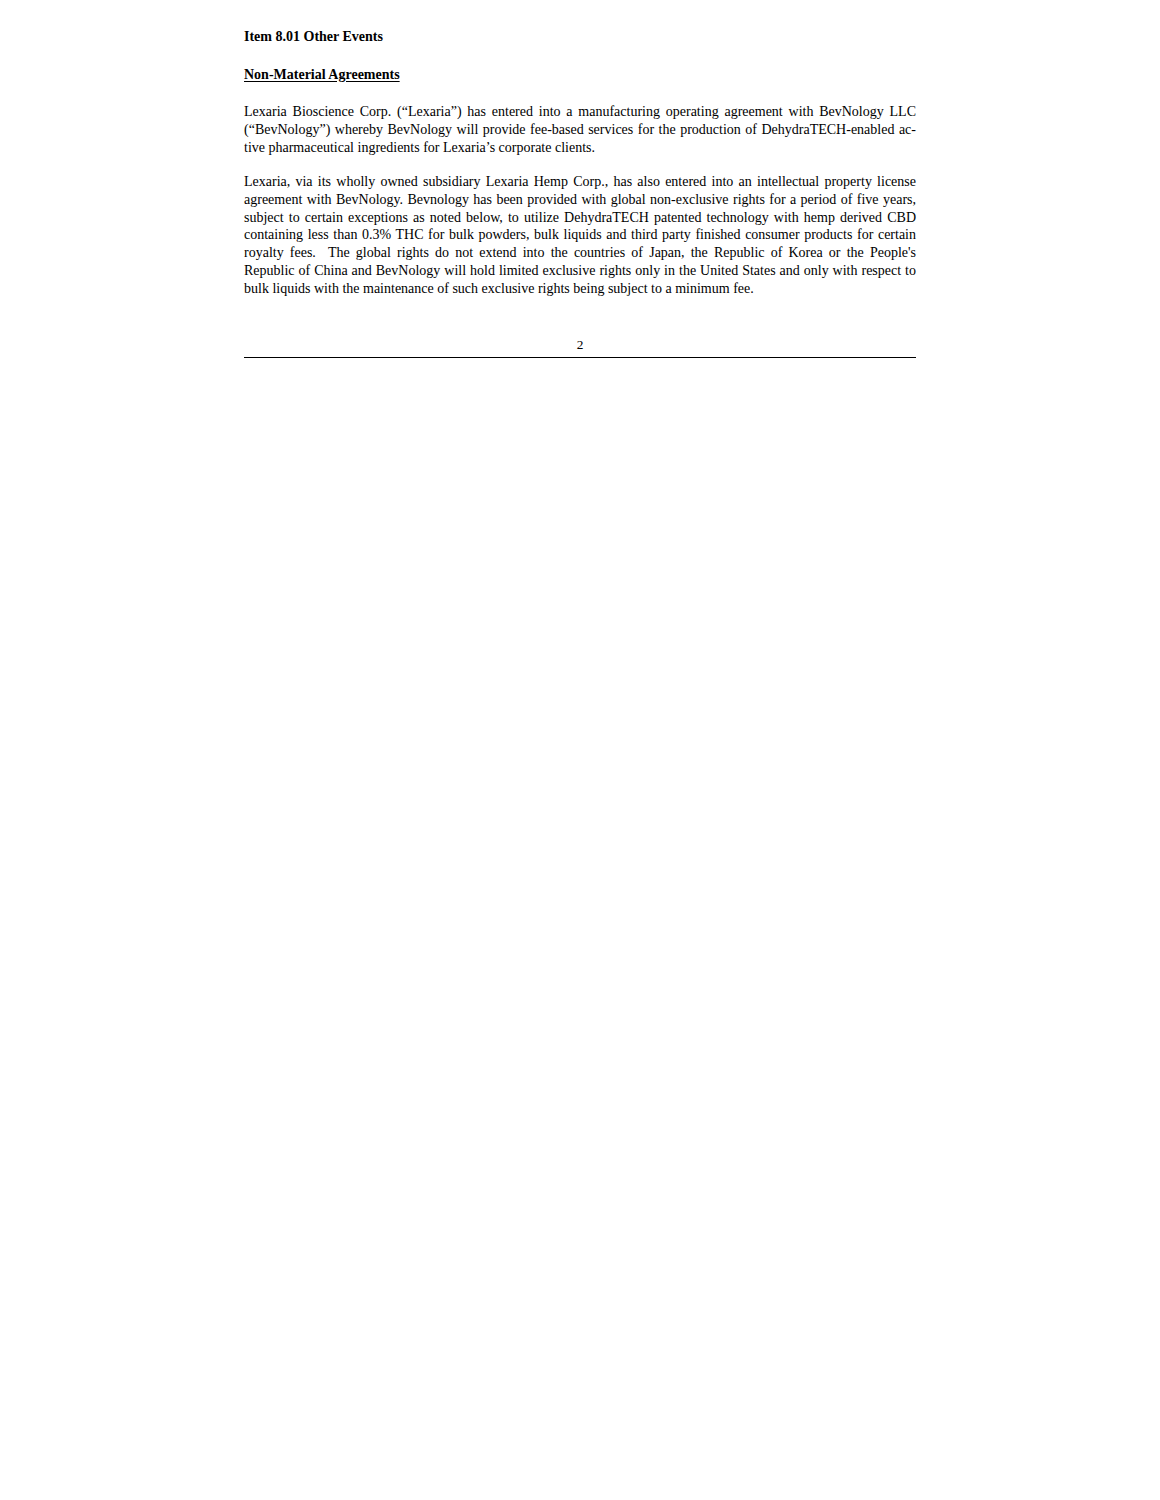Item 8.01 Other Events
Non-Material Agreements
Lexaria Bioscience Corp. (“Lexaria”) has entered into a manufacturing operating agreement with BevNology LLC (“BevNology”) whereby BevNology will provide fee-based services for the production of DehydraTECH-enabled active pharmaceutical ingredients for Lexaria’s corporate clients.
Lexaria, via its wholly owned subsidiary Lexaria Hemp Corp., has also entered into an intellectual property license agreement with BevNology. Bevnology has been provided with global non-exclusive rights for a period of five years, subject to certain exceptions as noted below, to utilize DehydraTECH patented technology with hemp derived CBD containing less than 0.3% THC for bulk powders, bulk liquids and third party finished consumer products for certain royalty fees. The global rights do not extend into the countries of Japan, the Republic of Korea or the People's Republic of China and BevNology will hold limited exclusive rights only in the United States and only with respect to bulk liquids with the maintenance of such exclusive rights being subject to a minimum fee.
2